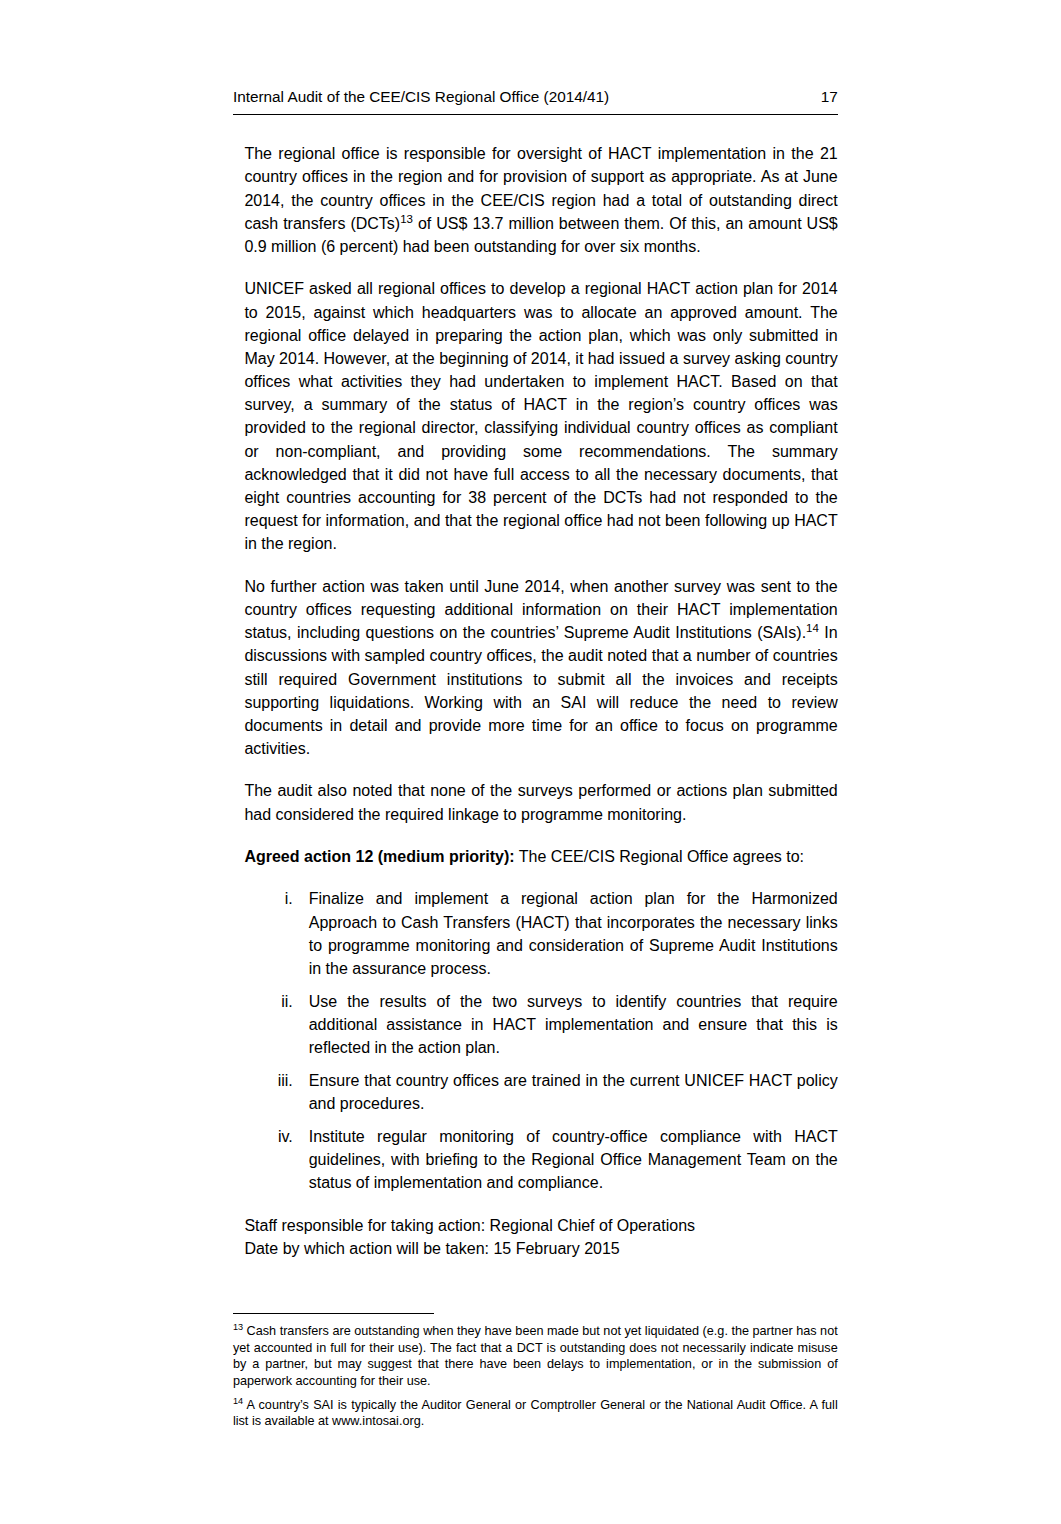Internal Audit of the CEE/CIS Regional Office (2014/41)
17
The regional office is responsible for oversight of HACT implementation in the 21 country offices in the region and for provision of support as appropriate. As at June 2014, the country offices in the CEE/CIS region had a total of outstanding direct cash transfers (DCTs)13 of US$ 13.7 million between them. Of this, an amount US$ 0.9 million (6 percent) had been outstanding for over six months.
UNICEF asked all regional offices to develop a regional HACT action plan for 2014 to 2015, against which headquarters was to allocate an approved amount. The regional office delayed in preparing the action plan, which was only submitted in May 2014. However, at the beginning of 2014, it had issued a survey asking country offices what activities they had undertaken to implement HACT. Based on that survey, a summary of the status of HACT in the region’s country offices was provided to the regional director, classifying individual country offices as compliant or non-compliant, and providing some recommendations. The summary acknowledged that it did not have full access to all the necessary documents, that eight countries accounting for 38 percent of the DCTs had not responded to the request for information, and that the regional office had not been following up HACT in the region.
No further action was taken until June 2014, when another survey was sent to the country offices requesting additional information on their HACT implementation status, including questions on the countries’ Supreme Audit Institutions (SAIs).14 In discussions with sampled country offices, the audit noted that a number of countries still required Government institutions to submit all the invoices and receipts supporting liquidations. Working with an SAI will reduce the need to review documents in detail and provide more time for an office to focus on programme activities.
The audit also noted that none of the surveys performed or actions plan submitted had considered the required linkage to programme monitoring.
Agreed action 12 (medium priority): The CEE/CIS Regional Office agrees to:
Finalize and implement a regional action plan for the Harmonized Approach to Cash Transfers (HACT) that incorporates the necessary links to programme monitoring and consideration of Supreme Audit Institutions in the assurance process.
Use the results of the two surveys to identify countries that require additional assistance in HACT implementation and ensure that this is reflected in the action plan.
Ensure that country offices are trained in the current UNICEF HACT policy and procedures.
Institute regular monitoring of country-office compliance with HACT guidelines, with briefing to the Regional Office Management Team on the status of implementation and compliance.
Staff responsible for taking action: Regional Chief of Operations
Date by which action will be taken: 15 February 2015
13 Cash transfers are outstanding when they have been made but not yet liquidated (e.g. the partner has not yet accounted in full for their use). The fact that a DCT is outstanding does not necessarily indicate misuse by a partner, but may suggest that there have been delays to implementation, or in the submission of paperwork accounting for their use.
14 A country’s SAI is typically the Auditor General or Comptroller General or the National Audit Office. A full list is available at www.intosai.org.